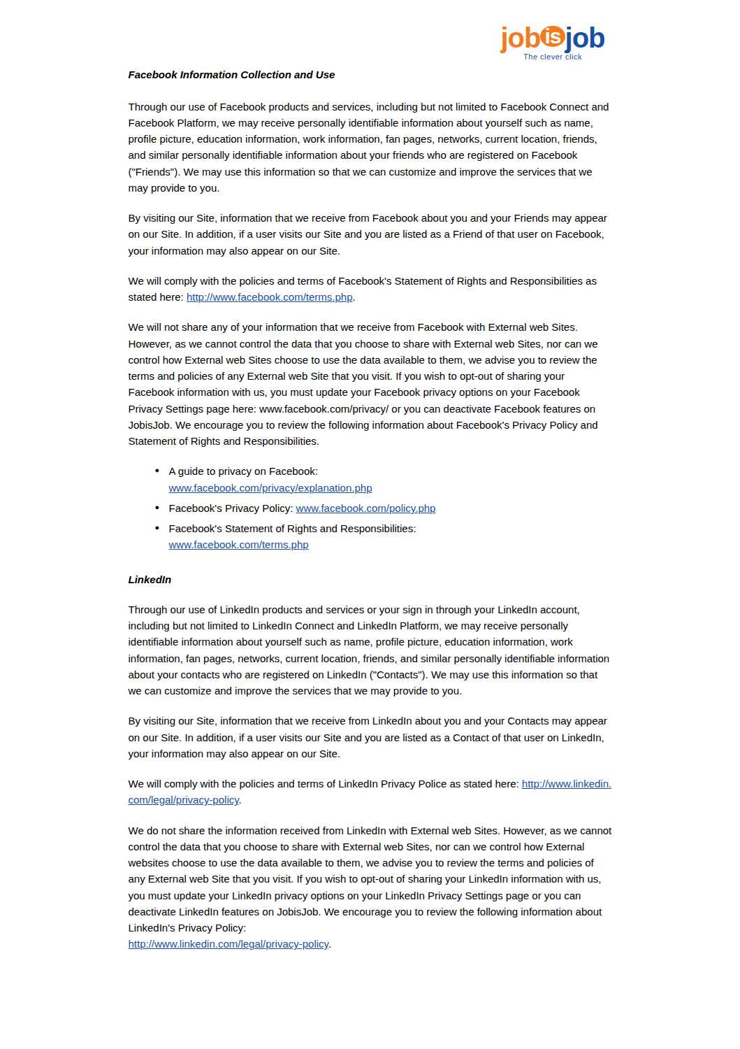job is job
The clever click
Facebook Information Collection and Use
Through our use of Facebook products and services, including but not limited to Facebook Connect and Facebook Platform, we may receive personally identifiable information about yourself such as name, profile picture, education information, work information, fan pages, networks, current location, friends, and similar personally identifiable information about your friends who are registered on Facebook ("Friends"). We may use this information so that we can customize and improve the services that we may provide to you.
By visiting our Site, information that we receive from Facebook about you and your Friends may appear on our Site. In addition, if a user visits our Site and you are listed as a Friend of that user on Facebook, your information may also appear on our Site.
We will comply with the policies and terms of Facebook's Statement of Rights and Responsibilities as stated here: http://www.facebook.com/terms.php.
We will not share any of your information that we receive from Facebook with External web Sites. However, as we cannot control the data that you choose to share with External web Sites, nor can we control how External web Sites choose to use the data available to them, we advise you to review the terms and policies of any External web Site that you visit. If you wish to opt-out of sharing your Facebook information with us, you must update your Facebook privacy options on your Facebook Privacy Settings page here: www.facebook.com/privacy/ or you can deactivate Facebook features on JobisJob. We encourage you to review the following information about Facebook's Privacy Policy and Statement of Rights and Responsibilities.
A guide to privacy on Facebook:
www.facebook.com/privacy/explanation.php
Facebook's Privacy Policy: www.facebook.com/policy.php
Facebook's Statement of Rights and Responsibilities:
www.facebook.com/terms.php
LinkedIn
Through our use of LinkedIn products and services or your sign in through your LinkedIn account, including but not limited to LinkedIn Connect and LinkedIn Platform, we may receive personally identifiable information about yourself such as name, profile picture, education information, work information, fan pages, networks, current location, friends, and similar personally identifiable information about your contacts who are registered on LinkedIn ("Contacts"). We may use this information so that we can customize and improve the services that we may provide to you.
By visiting our Site, information that we receive from LinkedIn about you and your Contacts may appear on our Site. In addition, if a user visits our Site and you are listed as a Contact of that user on LinkedIn, your information may also appear on our Site.
We will comply with the policies and terms of LinkedIn Privacy Police as stated here: http://www.linkedin.com/legal/privacy-policy.
We do not share the information received from LinkedIn with External web Sites. However, as we cannot control the data that you choose to share with External web Sites, nor can we control how External websites choose to use the data available to them, we advise you to review the terms and policies of any External web Site that you visit. If you wish to opt-out of sharing your LinkedIn information with us, you must update your LinkedIn privacy options on your LinkedIn Privacy Settings page or you can deactivate LinkedIn features on JobisJob. We encourage you to review the following information about LinkedIn's Privacy Policy:
http://www.linkedin.com/legal/privacy-policy.